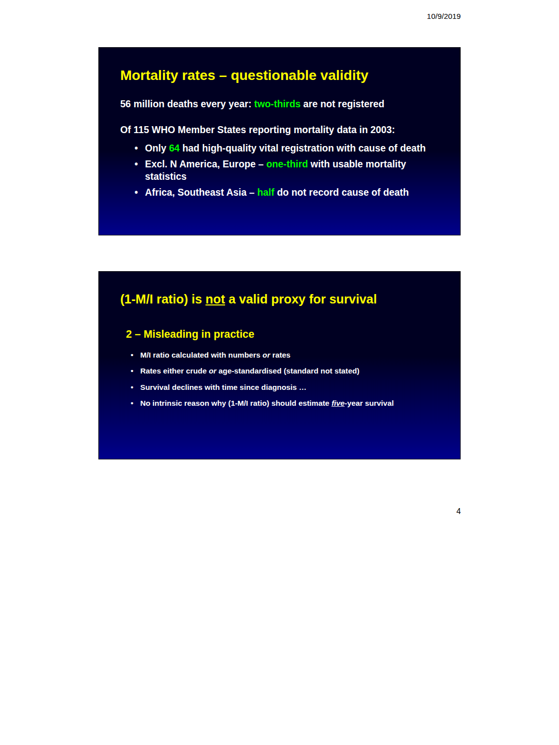10/9/2019
Mortality rates – questionable validity
56 million deaths every year: two-thirds are not registered
Of 115 WHO Member States reporting mortality data in 2003:
Only 64 had high-quality vital registration with cause of death
Excl. N America, Europe – one-third with usable mortality statistics
Africa, Southeast Asia – half do not record cause of death
(1-M/I ratio) is not a valid proxy for survival
2 – Misleading in practice
M/I ratio calculated with numbers or rates
Rates either crude or age-standardised (standard not stated)
Survival declines with time since diagnosis …
No intrinsic reason why (1-M/I ratio) should estimate five-year survival
4